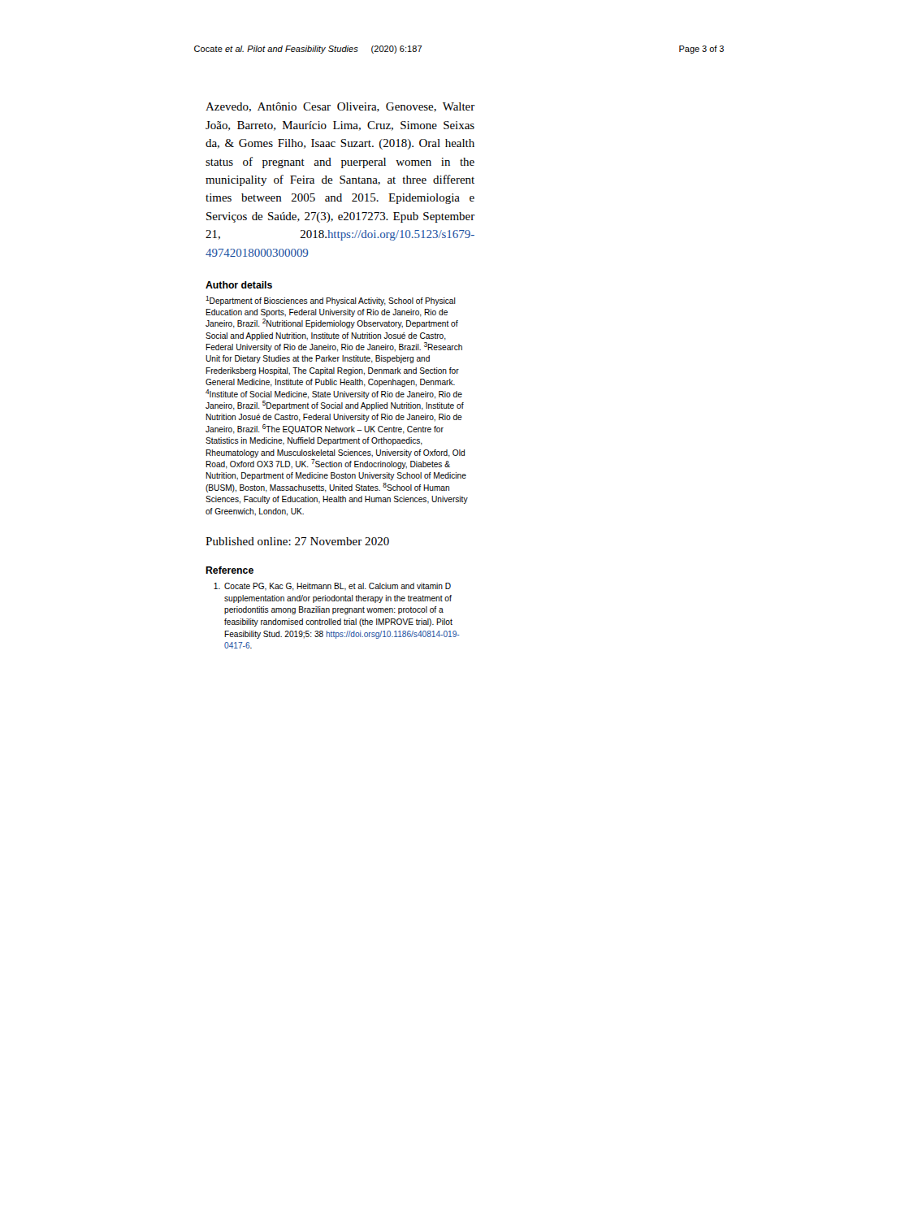Cocate et al. Pilot and Feasibility Studies (2020) 6:187
Page 3 of 3
Azevedo, Antônio Cesar Oliveira, Genovese, Walter João, Barreto, Maurício Lima, Cruz, Simone Seixas da, & Gomes Filho, Isaac Suzart. (2018). Oral health status of pregnant and puerperal women in the municipality of Feira de Santana, at three different times between 2005 and 2015. Epidemiologia e Serviços de Saúde, 27(3), e2017273. Epub September 21, 2018.https://doi.org/10.5123/s1679-49742018000300009
Author details
1Department of Biosciences and Physical Activity, School of Physical Education and Sports, Federal University of Rio de Janeiro, Rio de Janeiro, Brazil. 2Nutritional Epidemiology Observatory, Department of Social and Applied Nutrition, Institute of Nutrition Josué de Castro, Federal University of Rio de Janeiro, Rio de Janeiro, Brazil. 3Research Unit for Dietary Studies at the Parker Institute, Bispebjerg and Frederiksberg Hospital, The Capital Region, Denmark and Section for General Medicine, Institute of Public Health, Copenhagen, Denmark. 4Institute of Social Medicine, State University of Rio de Janeiro, Rio de Janeiro, Brazil. 5Department of Social and Applied Nutrition, Institute of Nutrition Josué de Castro, Federal University of Rio de Janeiro, Rio de Janeiro, Brazil. 6The EQUATOR Network – UK Centre, Centre for Statistics in Medicine, Nuffield Department of Orthopaedics, Rheumatology and Musculoskeletal Sciences, University of Oxford, Old Road, Oxford OX3 7LD, UK. 7Section of Endocrinology, Diabetes & Nutrition, Department of Medicine Boston University School of Medicine (BUSM), Boston, Massachusetts, United States. 8School of Human Sciences, Faculty of Education, Health and Human Sciences, University of Greenwich, London, UK.
Published online: 27 November 2020
Reference
Cocate PG, Kac G, Heitmann BL, et al. Calcium and vitamin D supplementation and/or periodontal therapy in the treatment of periodontitis among Brazilian pregnant women: protocol of a feasibility randomised controlled trial (the IMPROVE trial). Pilot Feasibility Stud. 2019;5: 38 https://doi.orsg/10.1186/s40814-019-0417-6.